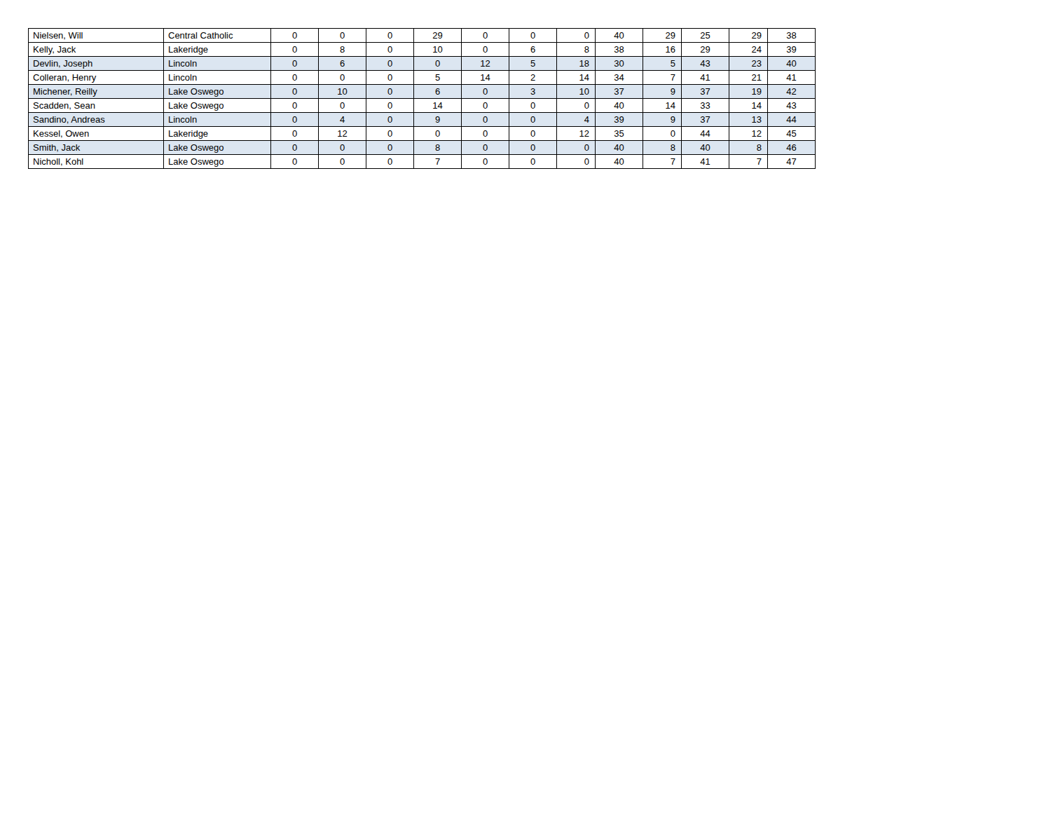| Nielsen, Will | Central Catholic | 0 | 0 | 0 | 29 | 0 | 0 | 0 | 40 | 29 | 25 | 29 | 38 |
| Kelly, Jack | Lakeridge | 0 | 8 | 0 | 10 | 0 | 6 | 8 | 38 | 16 | 29 | 24 | 39 |
| Devlin, Joseph | Lincoln | 0 | 6 | 0 | 0 | 12 | 5 | 18 | 30 | 5 | 43 | 23 | 40 |
| Colleran, Henry | Lincoln | 0 | 0 | 0 | 5 | 14 | 2 | 14 | 34 | 7 | 41 | 21 | 41 |
| Michener, Reilly | Lake Oswego | 0 | 10 | 0 | 6 | 0 | 3 | 10 | 37 | 9 | 37 | 19 | 42 |
| Scadden, Sean | Lake Oswego | 0 | 0 | 0 | 14 | 0 | 0 | 0 | 40 | 14 | 33 | 14 | 43 |
| Sandino, Andreas | Lincoln | 0 | 4 | 0 | 9 | 0 | 0 | 4 | 39 | 9 | 37 | 13 | 44 |
| Kessel, Owen | Lakeridge | 0 | 12 | 0 | 0 | 0 | 0 | 12 | 35 | 0 | 44 | 12 | 45 |
| Smith, Jack | Lake Oswego | 0 | 0 | 0 | 8 | 0 | 0 | 0 | 40 | 8 | 40 | 8 | 46 |
| Nicholl, Kohl | Lake Oswego | 0 | 0 | 0 | 7 | 0 | 0 | 0 | 40 | 7 | 41 | 7 | 47 |